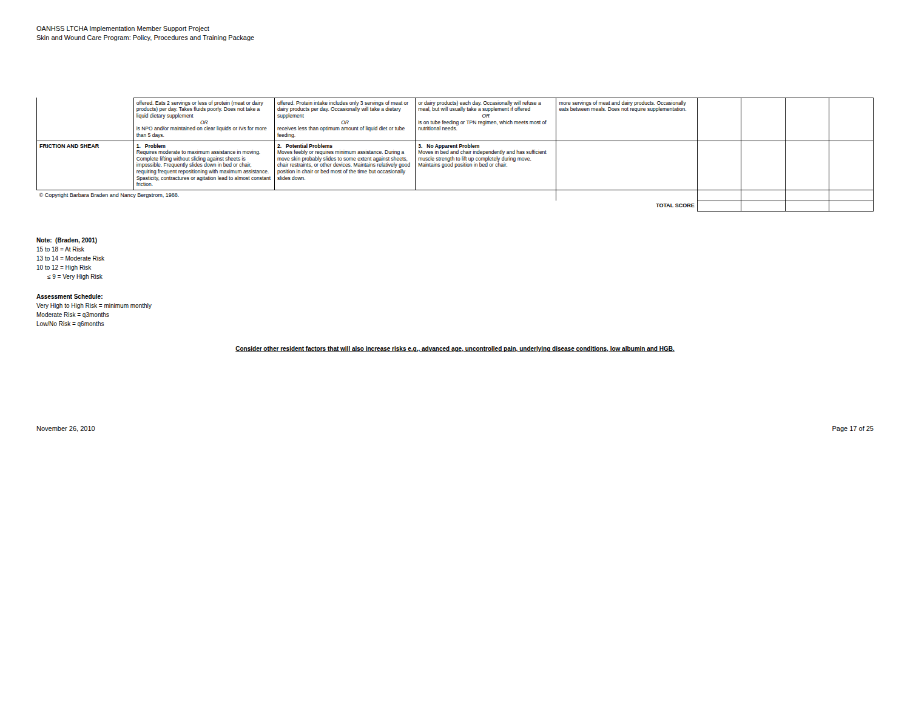OANHSS LTCHA Implementation Member Support Project
Skin and Wound Care Program: Policy, Procedures and Training Package
| | offered. Eats 2 servings or less of protein (meat or dairy products) per day. Takes fluids poorly. Does not take a liquid dietary supplement OR is NPO and/or maintained on clear liquids or IVs for more than 5 days. | offered. Protein intake includes only 3 servings of meat or dairy products per day. Occasionally will take a dietary supplement OR receives less than optimum amount of liquid diet or tube feeding. | or dairy products) each day. Occasionally will refuse a meal, but will usually take a supplement if offered OR is on tube feeding or TPN regimen, which meets most of nutritional needs. | more servings of meat and dairy products. Occasionally eats between meals. Does not require supplementation. | | | | |
| FRICTION AND SHEAR | 1. Problem Requires moderate to maximum assistance in moving. Complete lifting without sliding against sheets is impossible. Frequently slides down in bed or chair, requiring frequent repositioning with maximum assistance. Spasticity, contractures or agitation lead to almost constant friction. | 2. Potential Problems Moves feebly or requires minimum assistance. During a move skin probably slides to some extent against sheets, chair restraints, or other devices. Maintains relatively good position in chair or bed most of the time but occasionally slides down. | 3. No Apparent Problem Moves in bed and chair independently and has sufficient muscle strength to lift up completely during move. Maintains good position in bed or chair. | | | | | |
| © Copyright Barbara Braden and Nancy Bergstrom, 1988. | | | | | |
| TOTAL SCORE | | | | |
Note: (Braden, 2001)
15 to 18 = At Risk
13 to 14 = Moderate Risk
10 to 12 = High Risk
≤ 9 = Very High Risk
Assessment Schedule:
Very High to High Risk = minimum monthly
Moderate Risk = q3months
Low/No Risk = q6months
Consider other resident factors that will also increase risks e.g., advanced age, uncontrolled pain, underlying disease conditions, low albumin and HGB.
November 26, 2010 Page 17 of 25